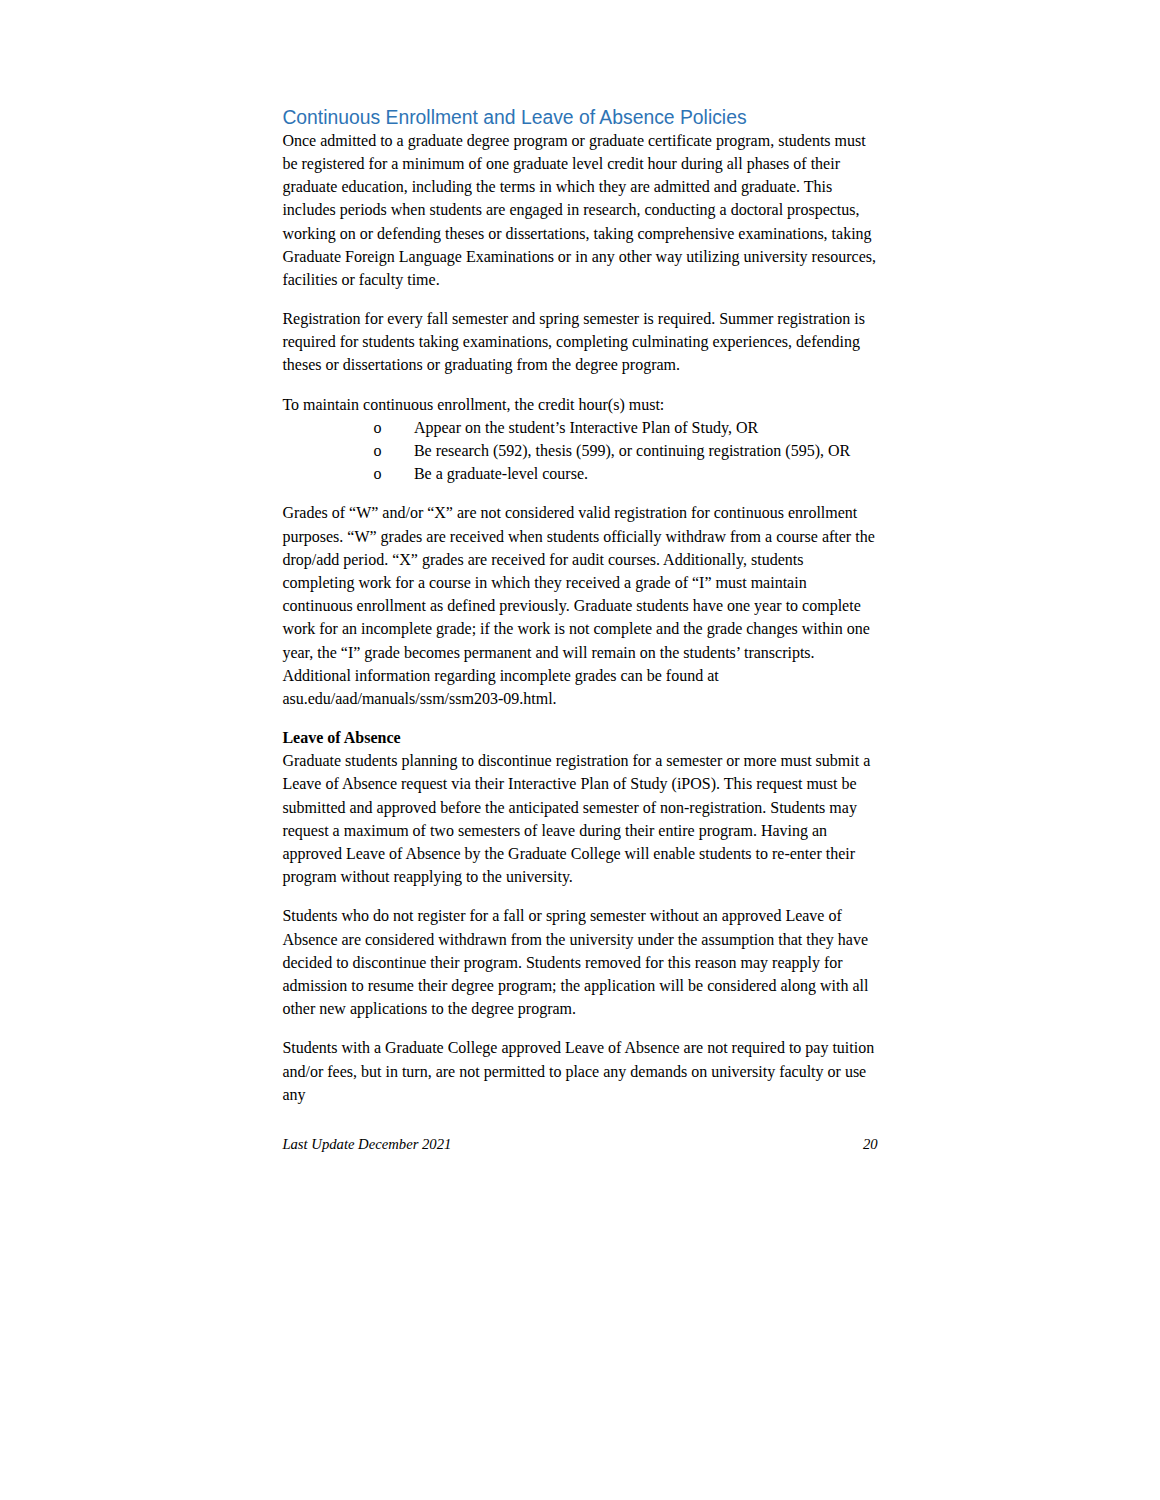Continuous Enrollment and Leave of Absence Policies
Once admitted to a graduate degree program or graduate certificate program, students must be registered for a minimum of one graduate level credit hour during all phases of their graduate education, including the terms in which they are admitted and graduate. This includes periods when students are engaged in research, conducting a doctoral prospectus, working on or defending theses or dissertations, taking comprehensive examinations, taking Graduate Foreign Language Examinations or in any other way utilizing university resources, facilities or faculty time.
Registration for every fall semester and spring semester is required. Summer registration is required for students taking examinations, completing culminating experiences, defending theses or dissertations or graduating from the degree program.
To maintain continuous enrollment, the credit hour(s) must:
Appear on the student’s Interactive Plan of Study, OR
Be research (592), thesis (599), or continuing registration (595), OR
Be a graduate-level course.
Grades of “W” and/or “X” are not considered valid registration for continuous enrollment purposes. “W” grades are received when students officially withdraw from a course after the drop/add period. “X” grades are received for audit courses. Additionally, students completing work for a course in which they received a grade of “I” must maintain continuous enrollment as defined previously. Graduate students have one year to complete work for an incomplete grade; if the work is not complete and the grade changes within one year, the “I” grade becomes permanent and will remain on the students’ transcripts. Additional information regarding incomplete grades can be found at asu.edu/aad/manuals/ssm/ssm203-09.html.
Leave of Absence
Graduate students planning to discontinue registration for a semester or more must submit a Leave of Absence request via their Interactive Plan of Study (iPOS). This request must be submitted and approved before the anticipated semester of non-registration. Students may request a maximum of two semesters of leave during their entire program. Having an approved Leave of Absence by the Graduate College will enable students to re-enter their program without reapplying to the university.
Students who do not register for a fall or spring semester without an approved Leave of Absence are considered withdrawn from the university under the assumption that they have decided to discontinue their program. Students removed for this reason may reapply for admission to resume their degree program; the application will be considered along with all other new applications to the degree program.
Students with a Graduate College approved Leave of Absence are not required to pay tuition and/or fees, but in turn, are not permitted to place any demands on university faculty or use any
Last Update December 2021 20